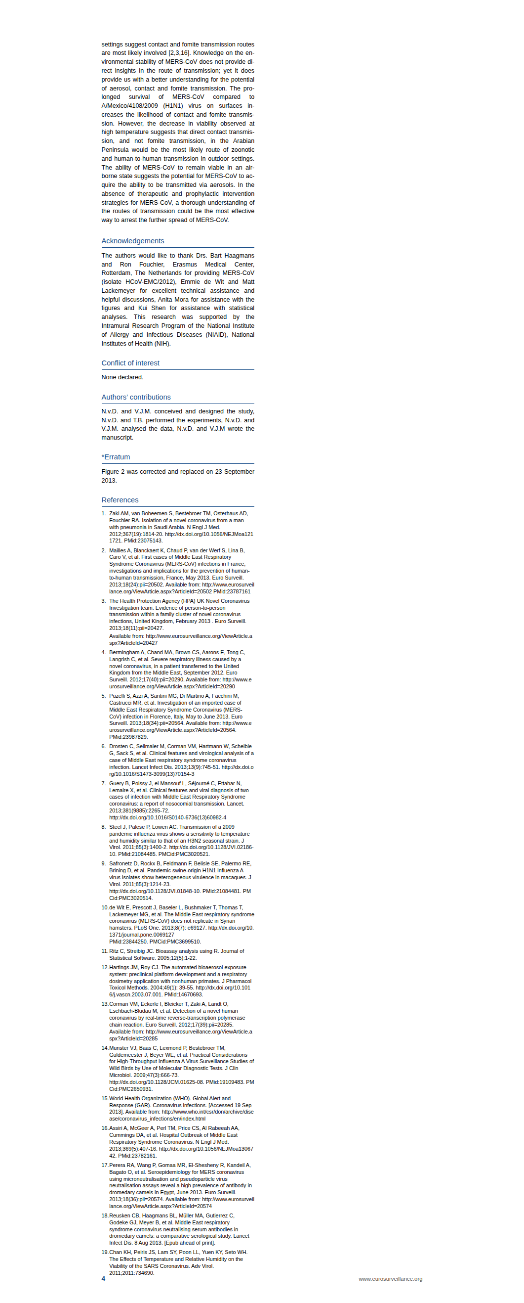settings suggest contact and fomite transmission routes are most likely involved [2,3,16]. Knowledge on the environmental stability of MERS-CoV does not provide direct insights in the route of transmission; yet it does provide us with a better understanding for the potential of aerosol, contact and fomite transmission. The prolonged survival of MERS-CoV compared to A/Mexico/4108/2009 (H1N1) virus on surfaces increases the likelihood of contact and fomite transmission. However, the decrease in viability observed at high temperature suggests that direct contact transmission, and not fomite transmission, in the Arabian Peninsula would be the most likely route of zoonotic and human-to-human transmission in outdoor settings. The ability of MERS-CoV to remain viable in an airborne state suggests the potential for MERS-CoV to acquire the ability to be transmitted via aerosols. In the absence of therapeutic and prophylactic intervention strategies for MERS-CoV, a thorough understanding of the routes of transmission could be the most effective way to arrest the further spread of MERS-CoV.
Acknowledgements
The authors would like to thank Drs. Bart Haagmans and Ron Fouchier, Erasmus Medical Center, Rotterdam, The Netherlands for providing MERS-CoV (isolate HCoV-EMC/2012), Emmie de Wit and Matt Lackemeyer for excellent technical assistance and helpful discussions, Anita Mora for assistance with the figures and Kui Shen for assistance with statistical analyses. This research was supported by the Intramural Research Program of the National Institute of Allergy and Infectious Diseases (NIAID), National Institutes of Health (NIH).
Conflict of interest
None declared.
Authors’ contributions
N.v.D. and V.J.M. conceived and designed the study, N.v.D. and T.B. performed the experiments, N.v.D. and V.J.M. analysed the data, N.v.D. and V.J.M wrote the manuscript.
*Erratum
Figure 2 was corrected and replaced on 23 September 2013.
References
Zaki AM, van Boheemen S, Bestebroer TM, Osterhaus AD, Fouchier RA. Isolation of a novel coronavirus from a man with pneumonia in Saudi Arabia. N Engl J Med. 2012;367(19):1814-20. http://dx.doi.org/10.1056/NEJMoa1211721. PMid:23075143.
Mailles A, Blanckaert K, Chaud P, van der Werf S, Lina B, Caro V, et al. First cases of Middle East Respiratory Syndrome Coronavirus (MERS-CoV) infections in France, investigations and implications for the prevention of human-to-human transmission, France, May 2013. Euro Surveill. 2013;18(24):pii=20502. Available from: http://www.eurosurveillance.org/ViewArticle.aspx?ArticleId=20502 PMid:23787161
The Health Protection Agency (HPA) UK Novel Coronavirus Investigation team. Evidence of person-to-person transmission within a family cluster of novel coronavirus infections, United Kingdom, February 2013 . Euro Surveill. 2013;18(11):pii=20427.
Available from: http://www.eurosurveillance.org/ViewArticle.aspx?ArticleId=20427
Bermingham A, Chand MA, Brown CS, Aarons E, Tong C, Langrish C, et al. Severe respiratory illness caused by a novel coronavirus, in a patient transferred to the United Kingdom from the Middle East, September 2012. Euro Surveill. 2012;17(40):pii=20290. Available from: http://www.eurosurveillance.org/ViewArticle.aspx?ArticleId=20290
Puzelli S, Azzi A, Santini MG, Di Martino A, Facchini M, Castrucci MR, et al. Investigation of an imported case of Middle East Respiratory Syndrome Coronavirus (MERS-CoV) infection in Florence, Italy, May to June 2013. Euro Surveill. 2013;18(34):pii=20564. Available from: http://www.eurosurveillance.org/ViewArticle.aspx?ArticleId=20564. PMid:23987829.
Drosten C, Seilmaier M, Corman VM, Hartmann W, Scheible G, Sack S, et al. Clinical features and virological analysis of a case of Middle East respiratory syndrome coronavirus infection. Lancet Infect Dis. 2013;13(9):745-51. http://dx.doi.org/10.1016/S1473-3099(13)70154-3
Guery B, Poissy J, el Mansouf L, Séjourné C, Ettahar N, Lemaire X, et al. Clinical features and viral diagnosis of two cases of infection with Middle East Respiratory Syndrome coronavirus: a report of nosocomial transmission. Lancet. 2013;381(9885):2265-72.
http://dx.doi.org/10.1016/S0140-6736(13)60982-4
Steel J, Palese P, Lowen AC. Transmission of a 2009 pandemic influenza virus shows a sensitivity to temperature and humidity similar to that of an H3N2 seasonal strain. J Virol. 2011;85(3):1400-2. http://dx.doi.org/10.1128/JVI.02186-10. PMid:21084485. PMCid:PMC3020521.
Safronetz D, Rockx B, Feldmann F, Belisle SE, Palermo RE, Brining D, et al. Pandemic swine-origin H1N1 influenza A virus isolates show heterogeneous virulence in macaques. J Virol. 2011;85(3):1214-23.
http://dx.doi.org/10.1128/JVI.01848-10. PMid:21084481. PMCid:PMC3020514.
de Wit E, Prescott J, Baseler L, Bushmaker T, Thomas T, Lackemeyer MG, et al. The Middle East respiratory syndrome coronavirus (MERS-CoV) does not replicate in Syrian hamsters. PLoS One. 2013;8(7): e69127. http://dx.doi.org/10.1371/journal.pone.0069127
PMid:23844250. PMCid:PMC3699510.
Ritz C, Streibig JC. Bioassay analysis using R. Journal of Statistical Software. 2005;12(5):1-22.
Hartings JM, Roy CJ. The automated bioaerosol exposure system: preclinical platform development and a respiratory dosimetry application with nonhuman primates. J Pharmacol Toxicol Methods. 2004;49(1): 39-55. http://dx.doi.org/10.1016/j.vascn.2003.07.001. PMid:14670693.
Corman VM, Eckerle I, Bleicker T, Zaki A, Landt O, Eschbach-Bludau M, et al. Detection of a novel human coronavirus by real-time reverse-transcription polymerase chain reaction. Euro Surveill. 2012;17(39):pii=20285. Available from: http://www.eurosurveillance.org/ViewArticle.aspx?ArticleId=20285
Munster VJ, Baas C, Lexmond P, Bestebroer TM, Guldemeester J, Beyer WE, et al. Practical Considerations for High-Throughput Influenza A Virus Surveillance Studies of Wild Birds by Use of Molecular Diagnostic Tests. J Clin Microbiol. 2009;47(3):666-73.
http://dx.doi.org/10.1128/JCM.01625-08. PMid:19109483. PMCid:PMC2650931.
World Health Organization (WHO). Global Alert and Response (GAR). Coronavirus infections. [Accessed 19 Sep 2013]. Available from: http://www.who.int/csr/don/archive/disease/coronavirus_infections/en/index.html
Assiri A, McGeer A, Perl TM, Price CS, Al Rabeeah AA, Cummings DA, et al. Hospital Outbreak of Middle East Respiratory Syndrome Coronavirus. N Engl J Med. 2013;369(5):407-16. http://dx.doi.org/10.1056/NEJMoa1306742. PMid:23782161.
Perera RA, Wang P, Gomaa MR, El-Shesheny R, Kandeil A, Bagato O, et al. Seroepidemiology for MERS coronavirus using microneutralisation and pseudoparticle virus neutralisation assays reveal a high prevalence of antibody in dromedary camels in Egypt, June 2013. Euro Surveill. 2013;18(36):pii=20574. Available from: http://www.eurosurveillance.org/ViewArticle.aspx?ArticleId=20574
Reusken CB, Haagmans BL, Müller MA, Gutierrez C, Godeke GJ, Meyer B, et al. Middle East respiratory syndrome coronavirus neutralising serum antibodies in dromedary camels: a comparative serological study. Lancet Infect Dis. 8 Aug 2013. [Epub ahead of print].
Chan KH, Peiris JS, Lam SY, Poon LL, Yuen KY, Seto WH. The Effects of Temperature and Relative Humidity on the Viability of the SARS Coronavirus. Adv Virol. 2011;2011:734690.
4 www.eurosurveillance.org